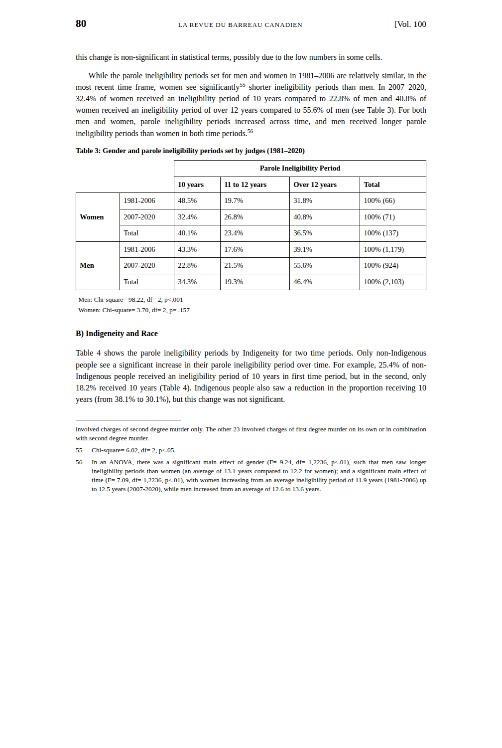80
LA REVUE DU BARREAU CANADIEN
[Vol. 100
this change is non-significant in statistical terms, possibly due to the low numbers in some cells.
While the parole ineligibility periods set for men and women in 1981–2006 are relatively similar, in the most recent time frame, women see significantly55 shorter ineligibility periods than men. In 2007–2020, 32.4% of women received an ineligibility period of 10 years compared to 22.8% of men and 40.8% of women received an ineligibility period of over 12 years compared to 55.6% of men (see Table 3). For both men and women, parole ineligibility periods increased across time, and men received longer parole ineligibility periods than women in both time periods.56
Table 3: Gender and parole ineligibility periods set by judges (1981–2020)
| | Parole Ineligibility Period |
| --- | --- |
| | 10 years | 11 to 12 years | Over 12 years | Total |
| Women | 1981-2006 | 48.5% | 19.7% | 31.8% | 100% (66) |
| 2007-2020 | 32.4% | 26.8% | 40.8% | 100% (71) |
| Total | 40.1% | 23.4% | 36.5% | 100% (137) |
| Men | 1981-2006 | 43.3% | 17.6% | 39.1% | 100% (1,179) |
| 2007-2020 | 22.8% | 21.5% | 55.6% | 100% (924) |
| Total | 34.3% | 19.3% | 46.4% | 100% (2,103) |
Men: Chi-square= 98.22, df= 2, p<.001
Women: Chi-square= 3.70, df= 2, p= .157
B) Indigeneity and Race
Table 4 shows the parole ineligibility periods by Indigeneity for two time periods. Only non-Indigenous people see a significant increase in their parole ineligibility period over time. For example, 25.4% of non-Indigenous people received an ineligibility period of 10 years in first time period, but in the second, only 18.2% received 10 years (Table 4). Indigenous people also saw a reduction in the proportion receiving 10 years (from 38.1% to 30.1%), but this change was not significant.
involved charges of second degree murder only. The other 23 involved charges of first degree murder on its own or in combination with second degree murder.
55
Chi-square= 6.02, df= 2, p<.05.
56
In an ANOVA, there was a significant main effect of gender (F= 9.24, df= 1,2236, p<.01), such that men saw longer ineligibility periods than women (an average of 13.1 years compared to 12.2 for women); and a significant main effect of time (F= 7.09, df= 1,2236, p<.01), with women increasing from an average ineligibility period of 11.9 years (1981-2006) up to 12.5 years (2007-2020), while men increased from an average of 12.6 to 13.6 years.